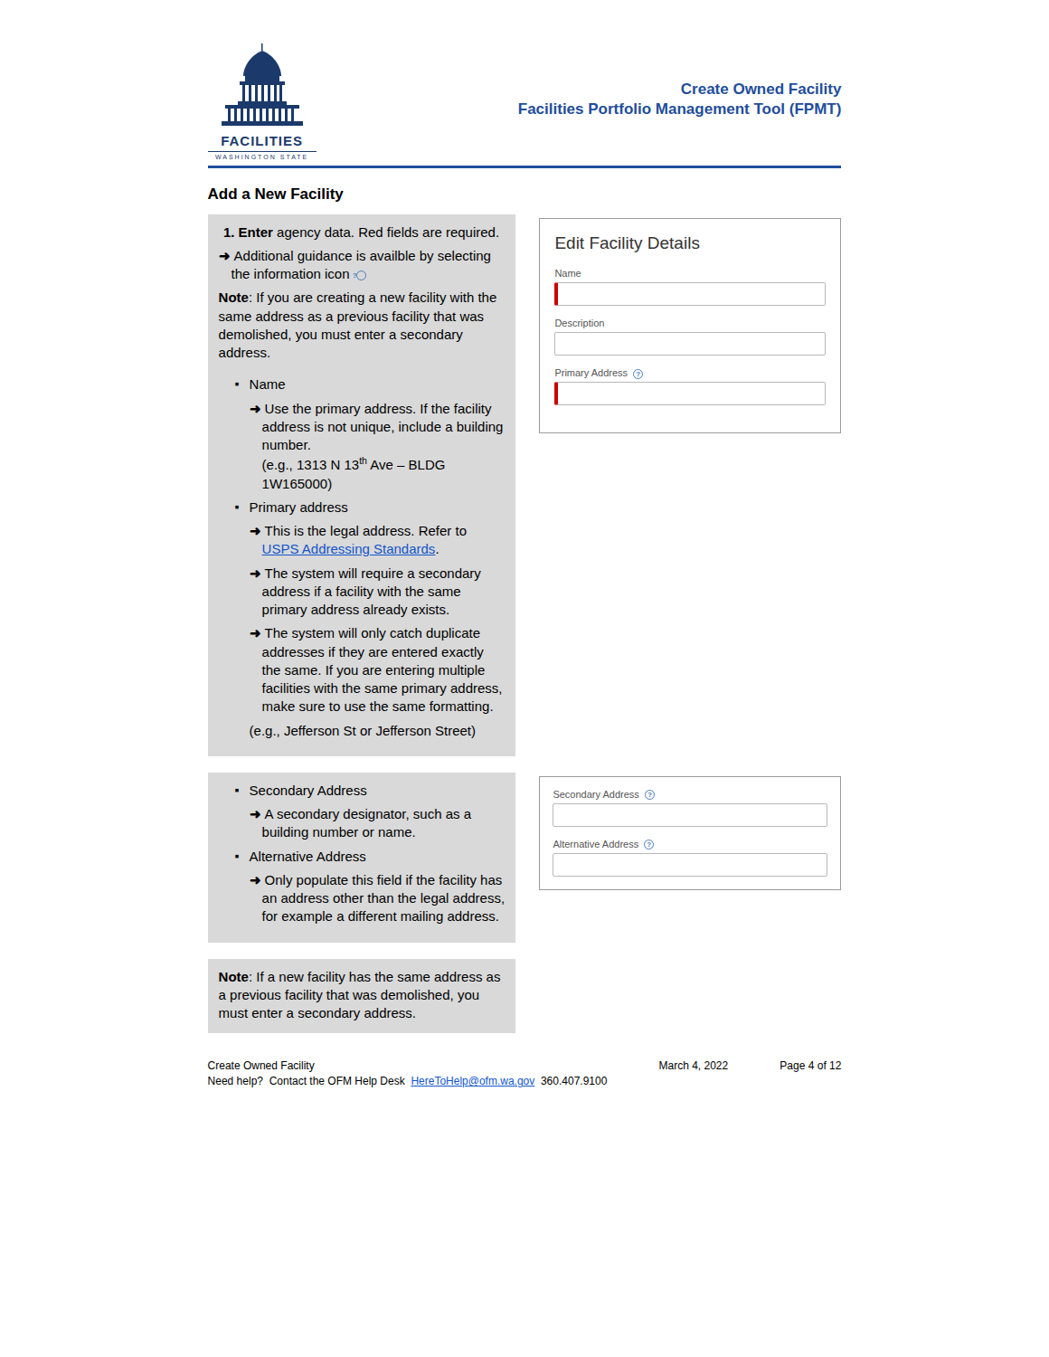FACILITIES
WASHINGTON STATE
Create Owned Facility
Facilities Portfolio Management Tool (FPMT)
Add a New Facility
Enter agency data. Red fields are required.
Additional guidance is availble by selecting the information icon ?
Note: If you are creating a new facility with the same address as a previous facility that was demolished, you must enter a secondary address.
Name Use the primary address. If the facility address is not unique, include a building number.
(e.g., 1313 N 13th Ave – BLDG 1W165000)
Primary address This is the legal address. Refer to USPS Addressing Standards. The system will require a secondary address if a facility with the same primary address already exists. The system will only catch duplicate addresses if they are entered exactly the same. If you are entering multiple facilities with the same primary address, make sure to use the same formatting.
(e.g., Jefferson St or Jefferson Street)
Edit Facility Details
Name
Description
Primary Address ?
Secondary Address A secondary designator, such as a building number or name.
Alternative Address Only populate this field if the facility has an address other than the legal address, for example a different mailing address.
Secondary Address ?
Alternative Address ?
Note: If a new facility has the same address as a previous facility that was demolished, you must enter a secondary address.
Create Owned Facility
Need help? Contact the OFM Help Desk HereToHelp@ofm.wa.gov 360.407.9100
March 4, 2022
Page 4 of 12